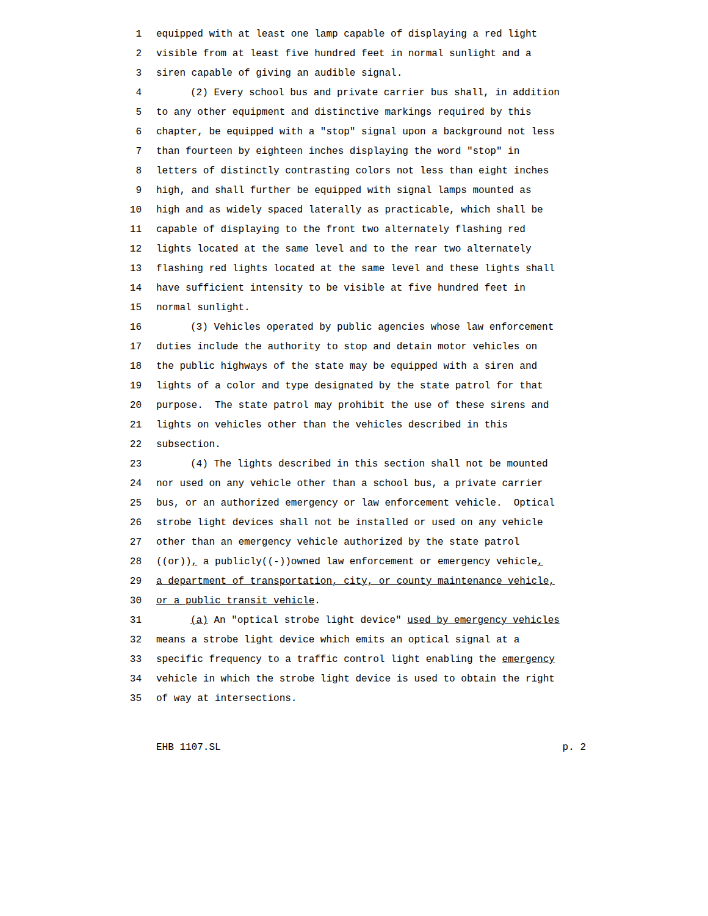equipped with at least one lamp capable of displaying a red light
visible from at least five hundred feet in normal sunlight and a
siren capable of giving an audible signal.
(2) Every school bus and private carrier bus shall, in addition
to any other equipment and distinctive markings required by this
chapter, be equipped with a "stop" signal upon a background not less
than fourteen by eighteen inches displaying the word "stop" in
letters of distinctly contrasting colors not less than eight inches
high, and shall further be equipped with signal lamps mounted as
high and as widely spaced laterally as practicable, which shall be
capable of displaying to the front two alternately flashing red
lights located at the same level and to the rear two alternately
flashing red lights located at the same level and these lights shall
have sufficient intensity to be visible at five hundred feet in
normal sunlight.
(3) Vehicles operated by public agencies whose law enforcement
duties include the authority to stop and detain motor vehicles on
the public highways of the state may be equipped with a siren and
lights of a color and type designated by the state patrol for that
purpose. The state patrol may prohibit the use of these sirens and
lights on vehicles other than the vehicles described in this
subsection.
(4) The lights described in this section shall not be mounted
nor used on any vehicle other than a school bus, a private carrier
bus, or an authorized emergency or law enforcement vehicle. Optical
strobe light devices shall not be installed or used on any vehicle
other than an emergency vehicle authorized by the state patrol
((or)), a publicly((-))owned law enforcement or emergency vehicle,
a department of transportation, city, or county maintenance vehicle,
or a public transit vehicle.
(a) An "optical strobe light device" used by emergency vehicles
means a strobe light device which emits an optical signal at a
specific frequency to a traffic control light enabling the emergency
vehicle in which the strobe light device is used to obtain the right
of way at intersections.
EHB 1107.SL p. 2